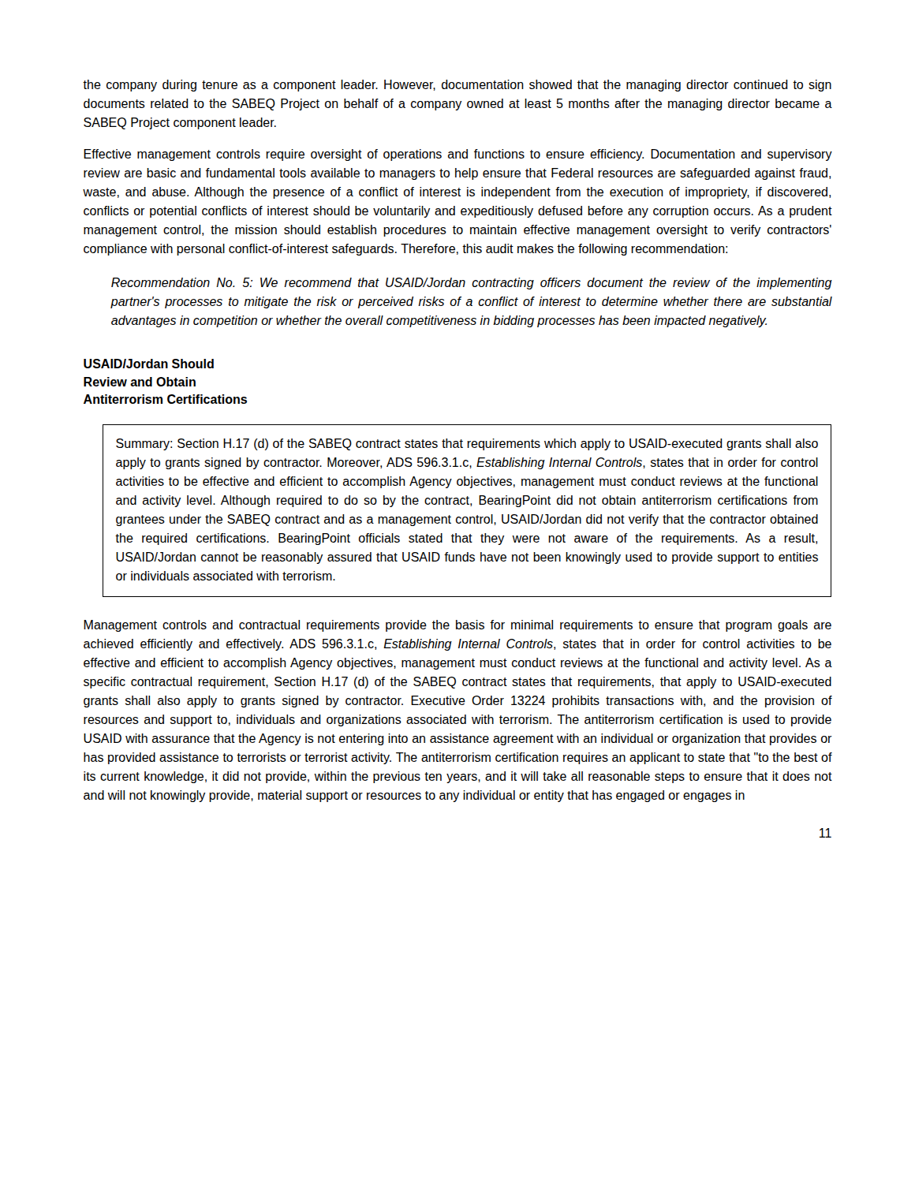the company during tenure as a component leader. However, documentation showed that the managing director continued to sign documents related to the SABEQ Project on behalf of a company owned at least 5 months after the managing director became a SABEQ Project component leader.
Effective management controls require oversight of operations and functions to ensure efficiency. Documentation and supervisory review are basic and fundamental tools available to managers to help ensure that Federal resources are safeguarded against fraud, waste, and abuse. Although the presence of a conflict of interest is independent from the execution of impropriety, if discovered, conflicts or potential conflicts of interest should be voluntarily and expeditiously defused before any corruption occurs. As a prudent management control, the mission should establish procedures to maintain effective management oversight to verify contractors' compliance with personal conflict-of-interest safeguards. Therefore, this audit makes the following recommendation:
Recommendation No. 5: We recommend that USAID/Jordan contracting officers document the review of the implementing partner's processes to mitigate the risk or perceived risks of a conflict of interest to determine whether there are substantial advantages in competition or whether the overall competitiveness in bidding processes has been impacted negatively.
USAID/Jordan Should
Review and Obtain
Antiterrorism Certifications
Summary: Section H.17 (d) of the SABEQ contract states that requirements which apply to USAID-executed grants shall also apply to grants signed by contractor. Moreover, ADS 596.3.1.c, Establishing Internal Controls, states that in order for control activities to be effective and efficient to accomplish Agency objectives, management must conduct reviews at the functional and activity level. Although required to do so by the contract, BearingPoint did not obtain antiterrorism certifications from grantees under the SABEQ contract and as a management control, USAID/Jordan did not verify that the contractor obtained the required certifications. BearingPoint officials stated that they were not aware of the requirements. As a result, USAID/Jordan cannot be reasonably assured that USAID funds have not been knowingly used to provide support to entities or individuals associated with terrorism.
Management controls and contractual requirements provide the basis for minimal requirements to ensure that program goals are achieved efficiently and effectively. ADS 596.3.1.c, Establishing Internal Controls, states that in order for control activities to be effective and efficient to accomplish Agency objectives, management must conduct reviews at the functional and activity level. As a specific contractual requirement, Section H.17 (d) of the SABEQ contract states that requirements, that apply to USAID-executed grants shall also apply to grants signed by contractor. Executive Order 13224 prohibits transactions with, and the provision of resources and support to, individuals and organizations associated with terrorism. The antiterrorism certification is used to provide USAID with assurance that the Agency is not entering into an assistance agreement with an individual or organization that provides or has provided assistance to terrorists or terrorist activity. The antiterrorism certification requires an applicant to state that "to the best of its current knowledge, it did not provide, within the previous ten years, and it will take all reasonable steps to ensure that it does not and will not knowingly provide, material support or resources to any individual or entity that has engaged or engages in
11